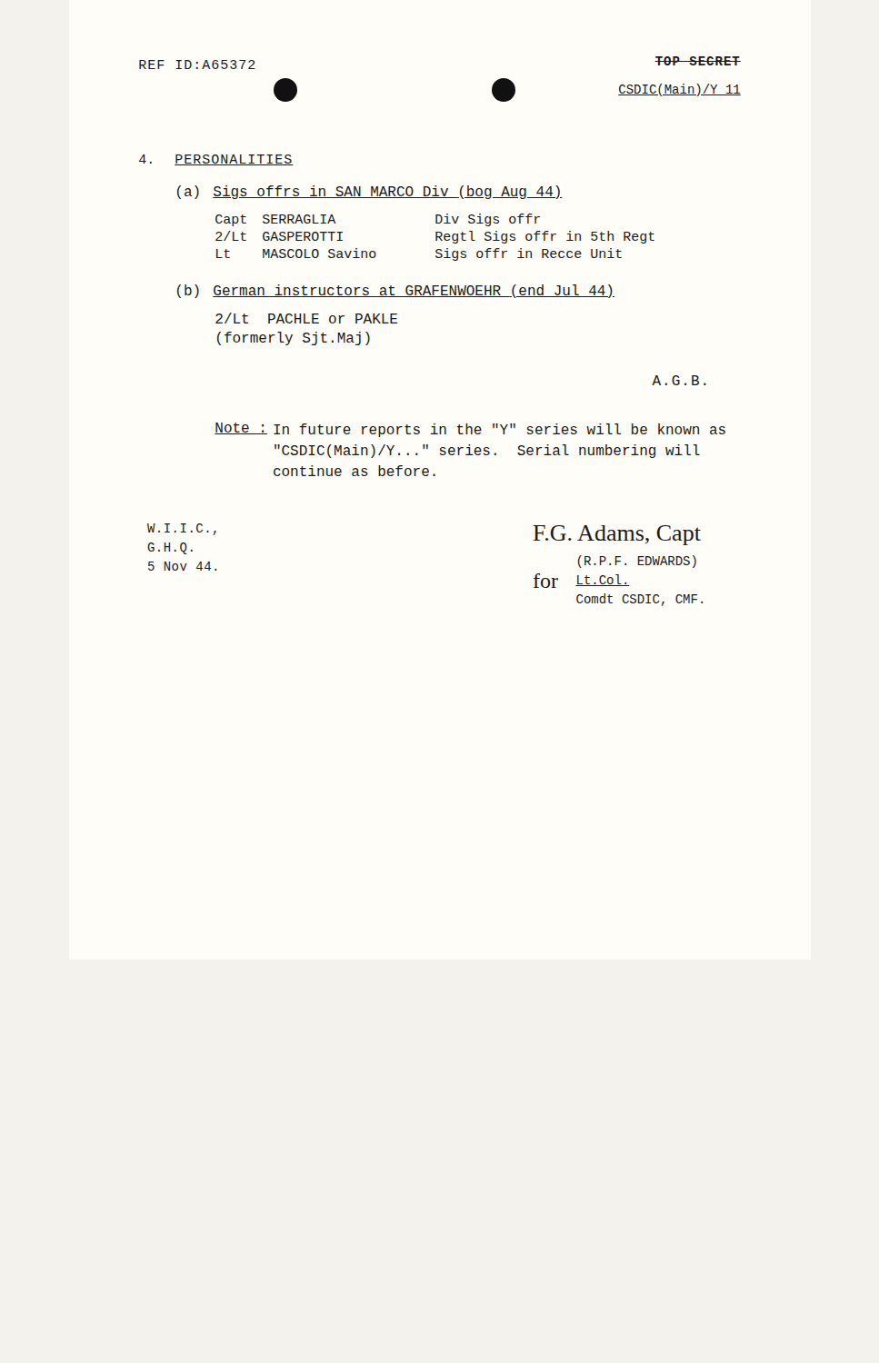REF ID:A65372
TOP SECRET
CSDIC(Main)/Y 11
4.
PERSONALITIES
(a)
Sigs offrs in SAN MARCO Div (bog Aug 44)
| Capt | SERRAGLIA | Div Sigs offr |
| 2/Lt | GASPEROTTI | Regtl Sigs offr in 5th Regt |
| Lt | MASCOLO Savino | Sigs offr in Recce Unit |
(b)
German instructors at GRAFENWOEHR (end Jul 44)
2/Lt PACHLE or PAKLE
(formerly Sjt.Maj)
A.G.B.
Note :
In future reports in the "Y" series will be known as
"CSDIC(Main)/Y..." series. Serial numbering will
continue as before.
W.I.I.C.,
G.H.Q.
5 Nov 44.
F.G. Adams, Capt
for (R.P.F. EDWARDS)
Lt.Col.
Comdt CSDIC, CMF.